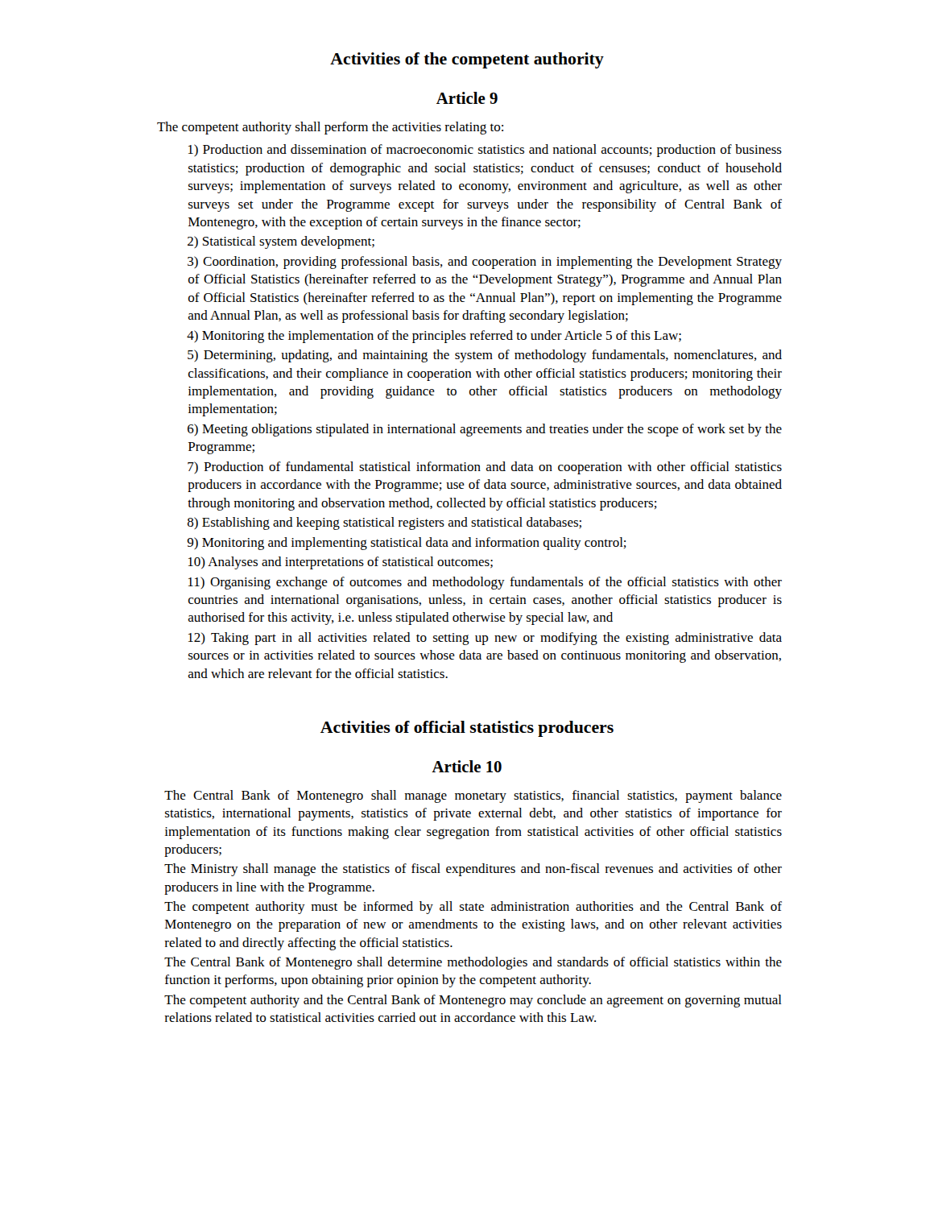Activities of the competent authority
Article 9
The competent authority shall perform the activities relating to:
1) Production and dissemination of macroeconomic statistics and national accounts; production of business statistics; production of demographic and social statistics; conduct of censuses; conduct of household surveys; implementation of surveys related to economy, environment and agriculture, as well as other surveys set under the Programme except for surveys under the responsibility of Central Bank of Montenegro, with the exception of certain surveys in the finance sector;
2) Statistical system development;
3) Coordination, providing professional basis, and cooperation in implementing the Development Strategy of Official Statistics (hereinafter referred to as the “Development Strategy”), Programme and Annual Plan of Official Statistics (hereinafter referred to as the “Annual Plan”), report on implementing the Programme and Annual Plan, as well as professional basis for drafting secondary legislation;
4) Monitoring the implementation of the principles referred to under Article 5 of this Law;
5) Determining, updating, and maintaining the system of methodology fundamentals, nomenclatures, and classifications, and their compliance in cooperation with other official statistics producers; monitoring their implementation, and providing guidance to other official statistics producers on methodology implementation;
6) Meeting obligations stipulated in international agreements and treaties under the scope of work set by the Programme;
7) Production of fundamental statistical information and data on cooperation with other official statistics producers in accordance with the Programme; use of data source, administrative sources, and data obtained through monitoring and observation method, collected by official statistics producers;
8) Establishing and keeping statistical registers and statistical databases;
9) Monitoring and implementing statistical data and information quality control;
10) Analyses and interpretations of statistical outcomes;
11) Organising exchange of outcomes and methodology fundamentals of the official statistics with other countries and international organisations, unless, in certain cases, another official statistics producer is authorised for this activity, i.e. unless stipulated otherwise by special law, and
12) Taking part in all activities related to setting up new or modifying the existing administrative data sources or in activities related to sources whose data are based on continuous monitoring and observation, and which are relevant for the official statistics.
Activities of official statistics producers
Article 10
The Central Bank of Montenegro shall manage monetary statistics, financial statistics, payment balance statistics, international payments, statistics of private external debt, and other statistics of importance for implementation of its functions making clear segregation from statistical activities of other official statistics producers;
The Ministry shall manage the statistics of fiscal expenditures and non-fiscal revenues and activities of other producers in line with the Programme.
The competent authority must be informed by all state administration authorities and the Central Bank of Montenegro on the preparation of new or amendments to the existing laws, and on other relevant activities related to and directly affecting the official statistics.
The Central Bank of Montenegro shall determine methodologies and standards of official statistics within the function it performs, upon obtaining prior opinion by the competent authority.
The competent authority and the Central Bank of Montenegro may conclude an agreement on governing mutual relations related to statistical activities carried out in accordance with this Law.